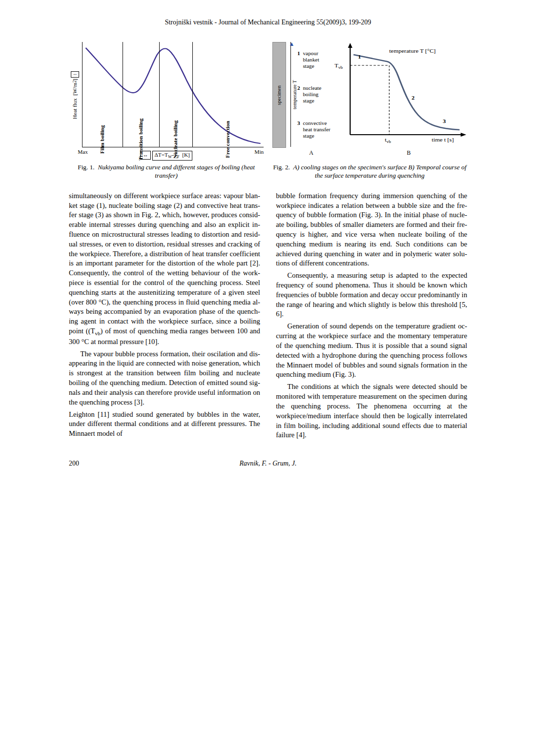Strojniški vestnik - Journal of Mechanical Engineering 55(2009)3, 199-209
Heat flux [W/m2] ↕
Film boiling
Transition boiling
Nucleate boiling
Free convection
Max Min
↔ ΔT=TW-TF [K]
specimen
▲
temperature T
1 vapour
blanket
stage
2 nucleate
boiling
stage
3 convective
heat transfer
stage
temperature T [°C] 1 2 3 Tvb tvb time t [s]
A
B
Fig. 1. Nukiyama boiling curve and different stages of boiling (heat transfer)
Fig. 2. A) cooling stages on the specimen's surface B) Temporal course of the surface temperature during quenching
simultaneously on different workpiece surface areas: vapour blanket stage (1), nucleate boiling stage (2) and convective heat transfer stage (3) as shown in Fig. 2, which, however, produces considerable internal stresses during quenching and also an explicit influence on microstructural stresses leading to distortion and residual stresses, or even to distortion, residual stresses and cracking of the workpiece. Therefore, a distribution of heat transfer coefficient is an important parameter for the distortion of the whole part [2]. Consequently, the control of the wetting behaviour of the workpiece is essential for the control of the quenching process. Steel quenching starts at the austenitizing temperature of a given steel (over 800 °C), the quenching process in fluid quenching media always being accompanied by an evaporation phase of the quenching agent in contact with the workpiece surface, since a boiling point ((Tvb) of most of quenching media ranges between 100 and 300 °C at normal pressure [10].
The vapour bubble process formation, their oscilation and disappearing in the liquid are connected with noise generation, which is strongest at the transition between film boiling and nucleate boiling of the quenching medium. Detection of emitted sound signals and their analysis can therefore provide useful information on the quenching process [3].
Leighton [11] studied sound generated by bubbles in the water, under different thermal conditions and at different pressures. The Minnaert model of
bubble formation frequency during immersion quenching of the workpiece indicates a relation between a bubble size and the frequency of bubble formation (Fig. 3). In the initial phase of nucleate boiling, bubbles of smaller diameters are formed and their frequency is higher, and vice versa when nucleate boiling of the quenching medium is nearing its end. Such conditions can be achieved during quenching in water and in polymeric water solutions of different concentrations.
Consequently, a measuring setup is adapted to the expected frequency of sound phenomena. Thus it should be known which frequencies of bubble formation and decay occur predominantly in the range of hearing and which slightly is below this threshold [5, 6].
Generation of sound depends on the temperature gradient occurring at the workpiece surface and the momentary temperature of the quenching medium. Thus it is possible that a sound signal detected with a hydrophone during the quenching process follows the Minnaert model of bubbles and sound signals formation in the quenching medium (Fig. 3).
The conditions at which the signals were detected should be monitored with temperature measurement on the specimen during the quenching process. The phenomena occurring at the workpiece/medium interface should then be logically interrelated in film boiling, including additional sound effects due to material failure [4].
200
Ravnik, F. - Grum, J.